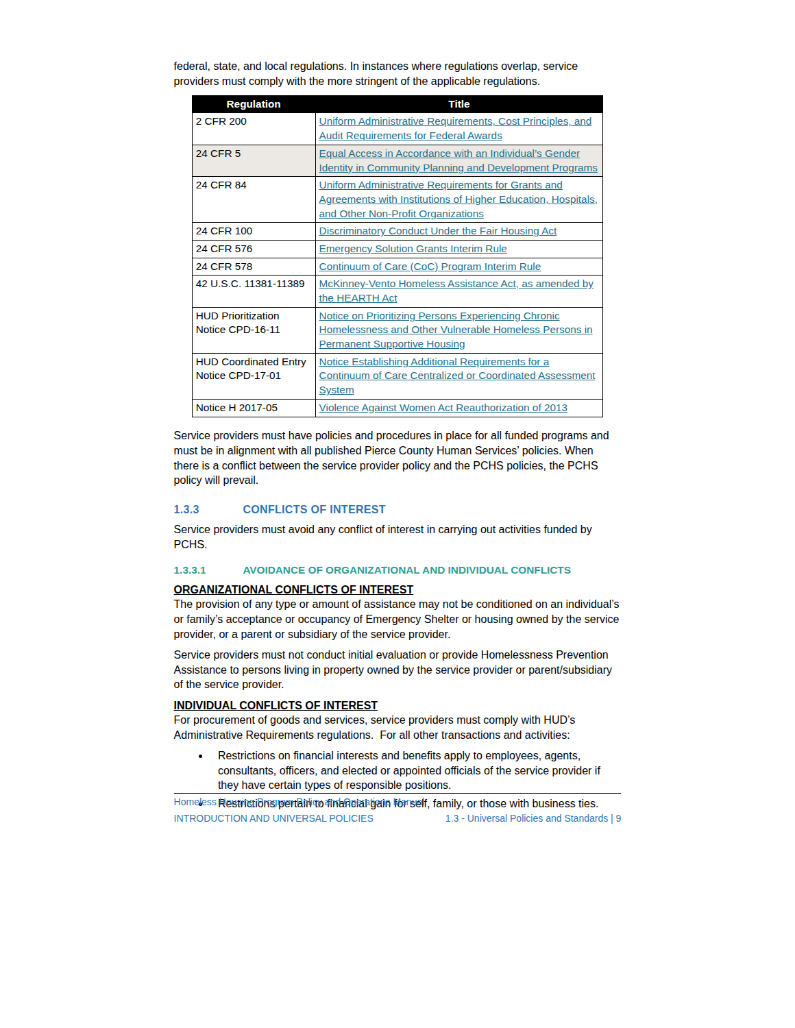federal, state, and local regulations. In instances where regulations overlap, service providers must comply with the more stringent of the applicable regulations.
| Regulation | Title |
| --- | --- |
| 2 CFR 200 | Uniform Administrative Requirements, Cost Principles, and Audit Requirements for Federal Awards |
| 24 CFR 5 | Equal Access in Accordance with an Individual’s Gender Identity in Community Planning and Development Programs |
| 24 CFR 84 | Uniform Administrative Requirements for Grants and Agreements with Institutions of Higher Education, Hospitals, and Other Non-Profit Organizations |
| 24 CFR 100 | Discriminatory Conduct Under the Fair Housing Act |
| 24 CFR 576 | Emergency Solution Grants Interim Rule |
| 24 CFR 578 | Continuum of Care (CoC) Program Interim Rule |
| 42 U.S.C. 11381-11389 | McKinney-Vento Homeless Assistance Act, as amended by the HEARTH Act |
| HUD Prioritization Notice CPD-16-11 | Notice on Prioritizing Persons Experiencing Chronic Homelessness and Other Vulnerable Homeless Persons in Permanent Supportive Housing |
| HUD Coordinated Entry Notice CPD-17-01 | Notice Establishing Additional Requirements for a Continuum of Care Centralized or Coordinated Assessment System |
| Notice H 2017-05 | Violence Against Women Act Reauthorization of 2013 |
Service providers must have policies and procedures in place for all funded programs and must be in alignment with all published Pierce County Human Services’ policies. When there is a conflict between the service provider policy and the PCHS policies, the PCHS policy will prevail.
1.3.3 CONFLICTS OF INTEREST
Service providers must avoid any conflict of interest in carrying out activities funded by PCHS.
1.3.3.1 AVOIDANCE OF ORGANIZATIONAL AND INDIVIDUAL CONFLICTS
ORGANIZATIONAL CONFLICTS OF INTEREST
The provision of any type or amount of assistance may not be conditioned on an individual’s or family’s acceptance or occupancy of Emergency Shelter or housing owned by the service provider, or a parent or subsidiary of the service provider.
Service providers must not conduct initial evaluation or provide Homelessness Prevention Assistance to persons living in property owned by the service provider or parent/subsidiary of the service provider.
INDIVIDUAL CONFLICTS OF INTEREST
For procurement of goods and services, service providers must comply with HUD’s Administrative Requirements regulations. For all other transactions and activities:
Restrictions on financial interests and benefits apply to employees, agents, consultants, officers, and elected or appointed officials of the service provider if they have certain types of responsible positions.
Restrictions pertain to financial gain for self, family, or those with business ties.
Homeless Housing Program Policy and Operations Manual
INTRODUCTION AND UNIVERSAL POLICIES 1.3 - Universal Policies and Standards | 9